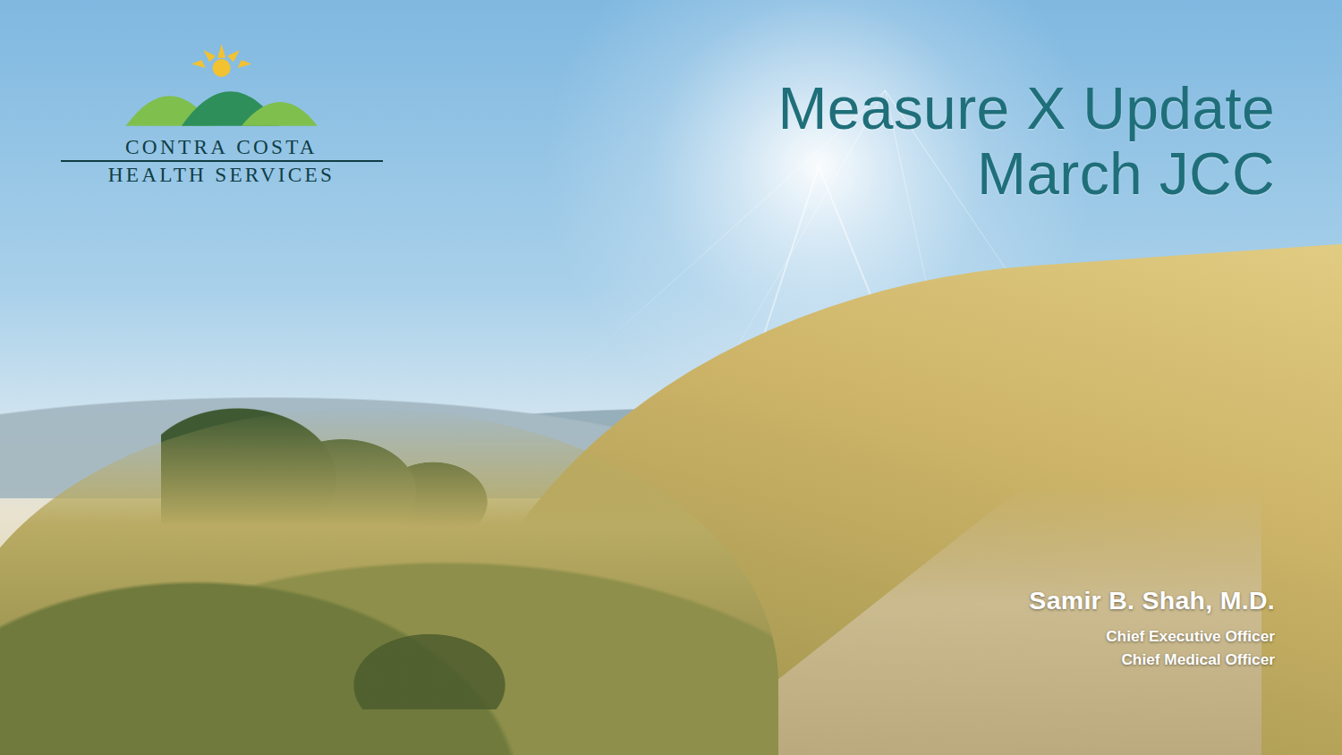CONTRA COSTA
HEALTH SERVICES
Measure X Update
March JCC
Samir B. Shah, M.D.
Chief Executive Officer
Chief Medical Officer